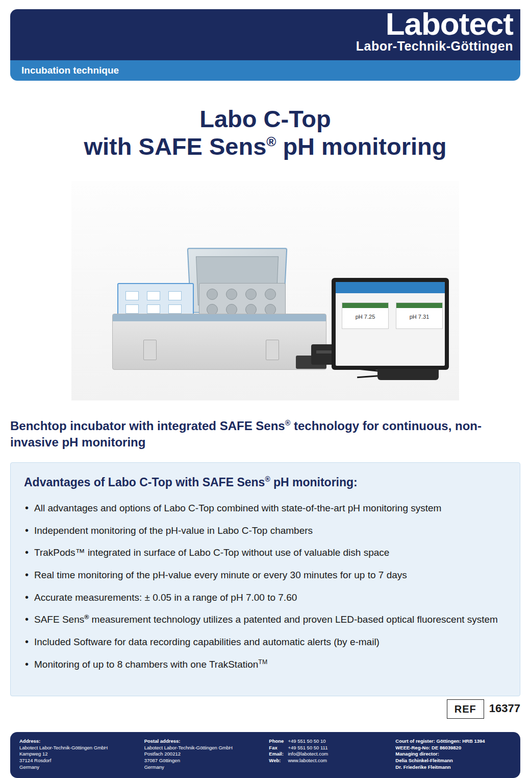Labotect
Labor-Technik-Göttingen
Incubation technique
Labo C-Top
with SAFE Sens® pH monitoring
pH 7.25
pH 7.31
Benchtop incubator with integrated SAFE Sens® technology for continuous, non-invasive pH monitoring
Advantages of Labo C-Top with SAFE Sens® pH monitoring:
All advantages and options of Labo C-Top combined with state-of-the-art pH monitoring system
Independent monitoring of the pH-value in Labo C-Top chambers
TrakPods™ integrated in surface of Labo C-Top without use of valuable dish space
Real time monitoring of the pH-value every minute or every 30 minutes for up to 7 days
Accurate measurements: ± 0.05 in a range of pH 7.00 to 7.60
SAFE Sens® measurement technology utilizes a patented and proven LED-based optical fluorescent system
Included Software for data recording capabilities and automatic alerts (by e-mail)
Monitoring of up to 8 chambers with one TrakStationTM
REF
16377
Address:
Labotect Labor-Technik-Göttingen GmbH
Kampweg 12
37124 Rosdorf
Germany
Postal address:
Labotect Labor-Technik-Göttingen GmbH
Postfach 200212
37087 Göttingen
Germany
Phone
Fax
Email:
Web:
+49 551 50 50 10
+49 551 50 50 111
info@labotect.com
www.labotect.com
Court of register: Göttingen: HRB 1394
WEEE-Reg-No: DE 86039820
Managing director:
Delia Schinkel-Fleitmann
Dr. Friederike Fleitmann